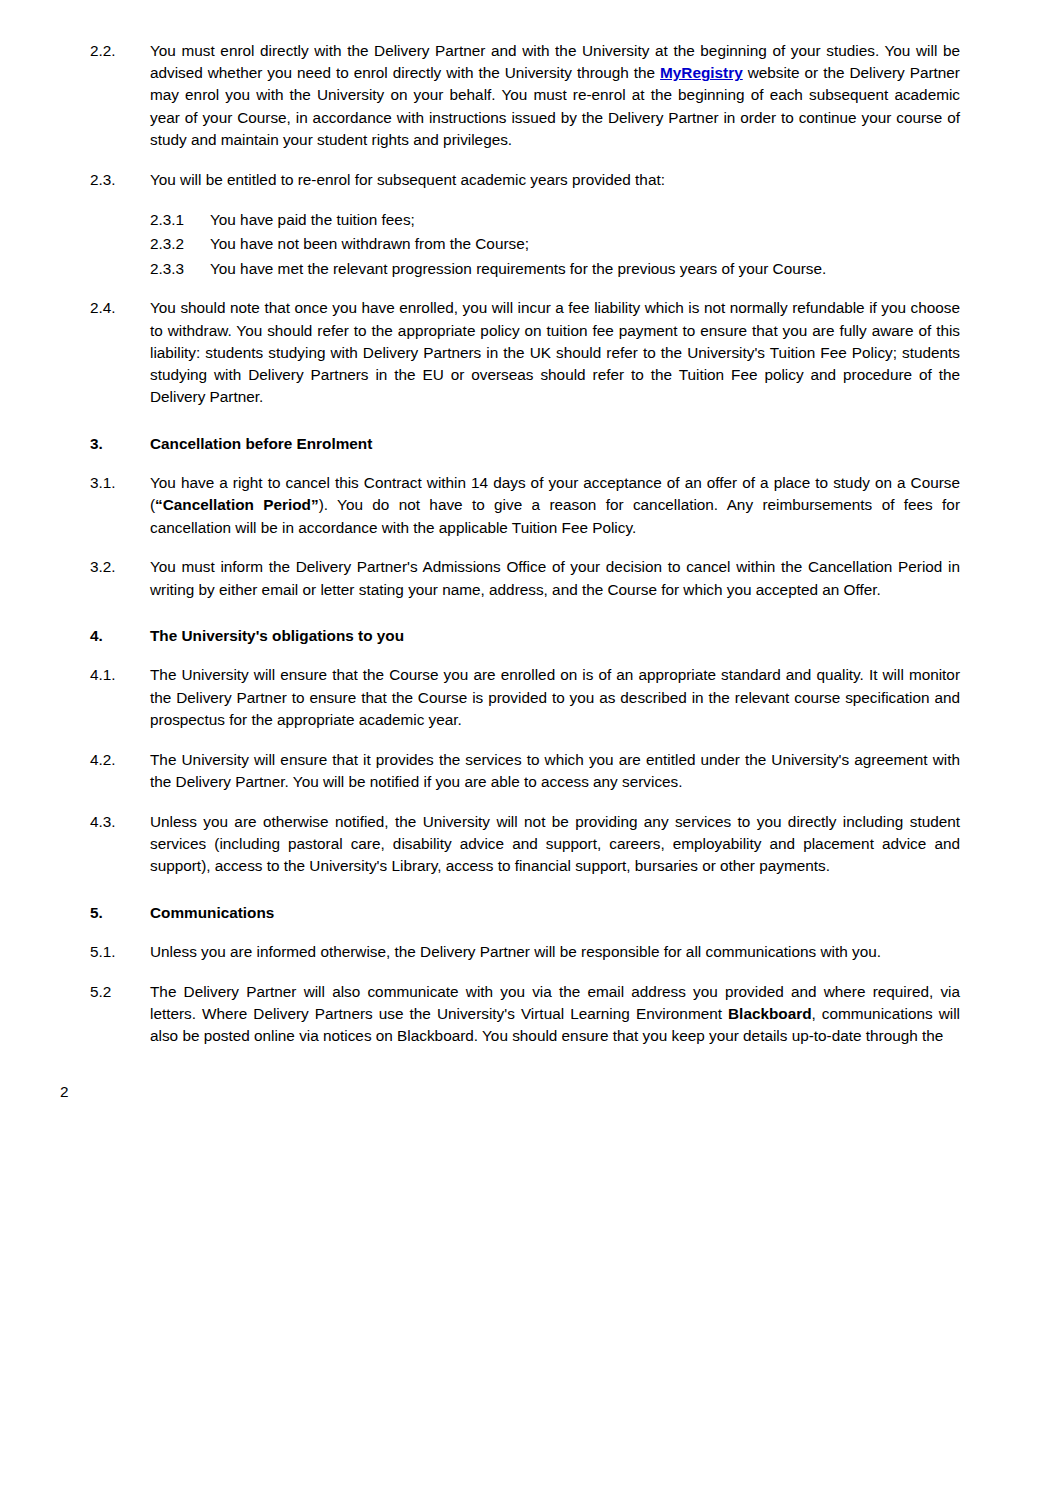2.2.
You must enrol directly with the Delivery Partner and with the University at the beginning of your studies. You will be advised whether you need to enrol directly with the University through the MyRegistry website or the Delivery Partner may enrol you with the University on your behalf. You must re-enrol at the beginning of each subsequent academic year of your Course, in accordance with instructions issued by the Delivery Partner in order to continue your course of study and maintain your student rights and privileges.
2.3.
You will be entitled to re-enrol for subsequent academic years provided that:
2.3.1
You have paid the tuition fees;
2.3.2
You have not been withdrawn from the Course;
2.3.3
You have met the relevant progression requirements for the previous years of your Course.
2.4.
You should note that once you have enrolled, you will incur a fee liability which is not normally refundable if you choose to withdraw. You should refer to the appropriate policy on tuition fee payment to ensure that you are fully aware of this liability: students studying with Delivery Partners in the UK should refer to the University's Tuition Fee Policy; students studying with Delivery Partners in the EU or overseas should refer to the Tuition Fee policy and procedure of the Delivery Partner.
3. Cancellation before Enrolment
3.1.
You have a right to cancel this Contract within 14 days of your acceptance of an offer of a place to study on a Course (“Cancellation Period”). You do not have to give a reason for cancellation. Any reimbursements of fees for cancellation will be in accordance with the applicable Tuition Fee Policy.
3.2.
You must inform the Delivery Partner's Admissions Office of your decision to cancel within the Cancellation Period in writing by either email or letter stating your name, address, and the Course for which you accepted an Offer.
4. The University's obligations to you
4.1.
The University will ensure that the Course you are enrolled on is of an appropriate standard and quality. It will monitor the Delivery Partner to ensure that the Course is provided to you as described in the relevant course specification and prospectus for the appropriate academic year.
4.2.
The University will ensure that it provides the services to which you are entitled under the University's agreement with the Delivery Partner. You will be notified if you are able to access any services.
4.3.
Unless you are otherwise notified, the University will not be providing any services to you directly including student services (including pastoral care, disability advice and support, careers, employability and placement advice and support), access to the University's Library, access to financial support, bursaries or other payments.
5. Communications
5.1.
Unless you are informed otherwise, the Delivery Partner will be responsible for all communications with you.
5.2
The Delivery Partner will also communicate with you via the email address you provided and where required, via letters. Where Delivery Partners use the University's Virtual Learning Environment Blackboard, communications will also be posted online via notices on Blackboard. You should ensure that you keep your details up-to-date through the
2